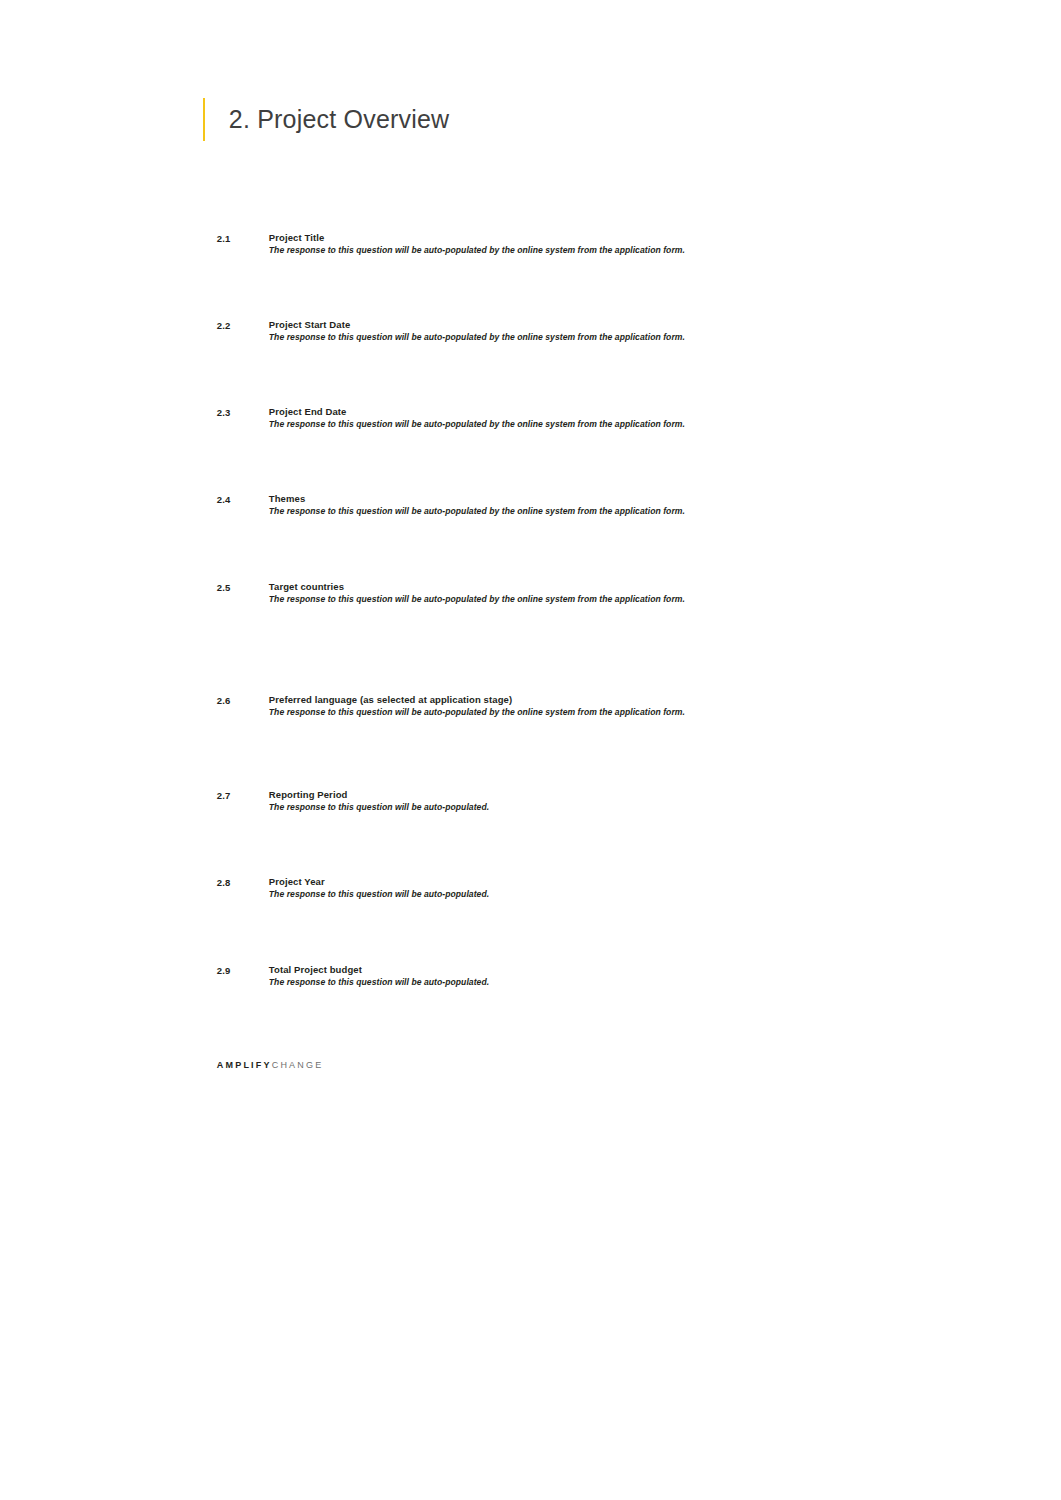2. Project Overview
2.1
Project Title
The response to this question will be auto-populated by the online system from the application form.
2.2
Project Start Date
The response to this question will be auto-populated by the online system from the application form.
2.3
Project End Date
The response to this question will be auto-populated by the online system from the application form.
2.4
Themes
The response to this question will be auto-populated by the online system from the application form.
2.5
Target countries
The response to this question will be auto-populated by the online system from the application form.
2.6
Preferred language (as selected at application stage)
The response to this question will be auto-populated by the online system from the application form.
2.7
Reporting Period
The response to this question will be auto-populated.
2.8
Project Year
The response to this question will be auto-populated.
2.9
Total Project budget
The response to this question will be auto-populated.
AMPLIFYCHANGE